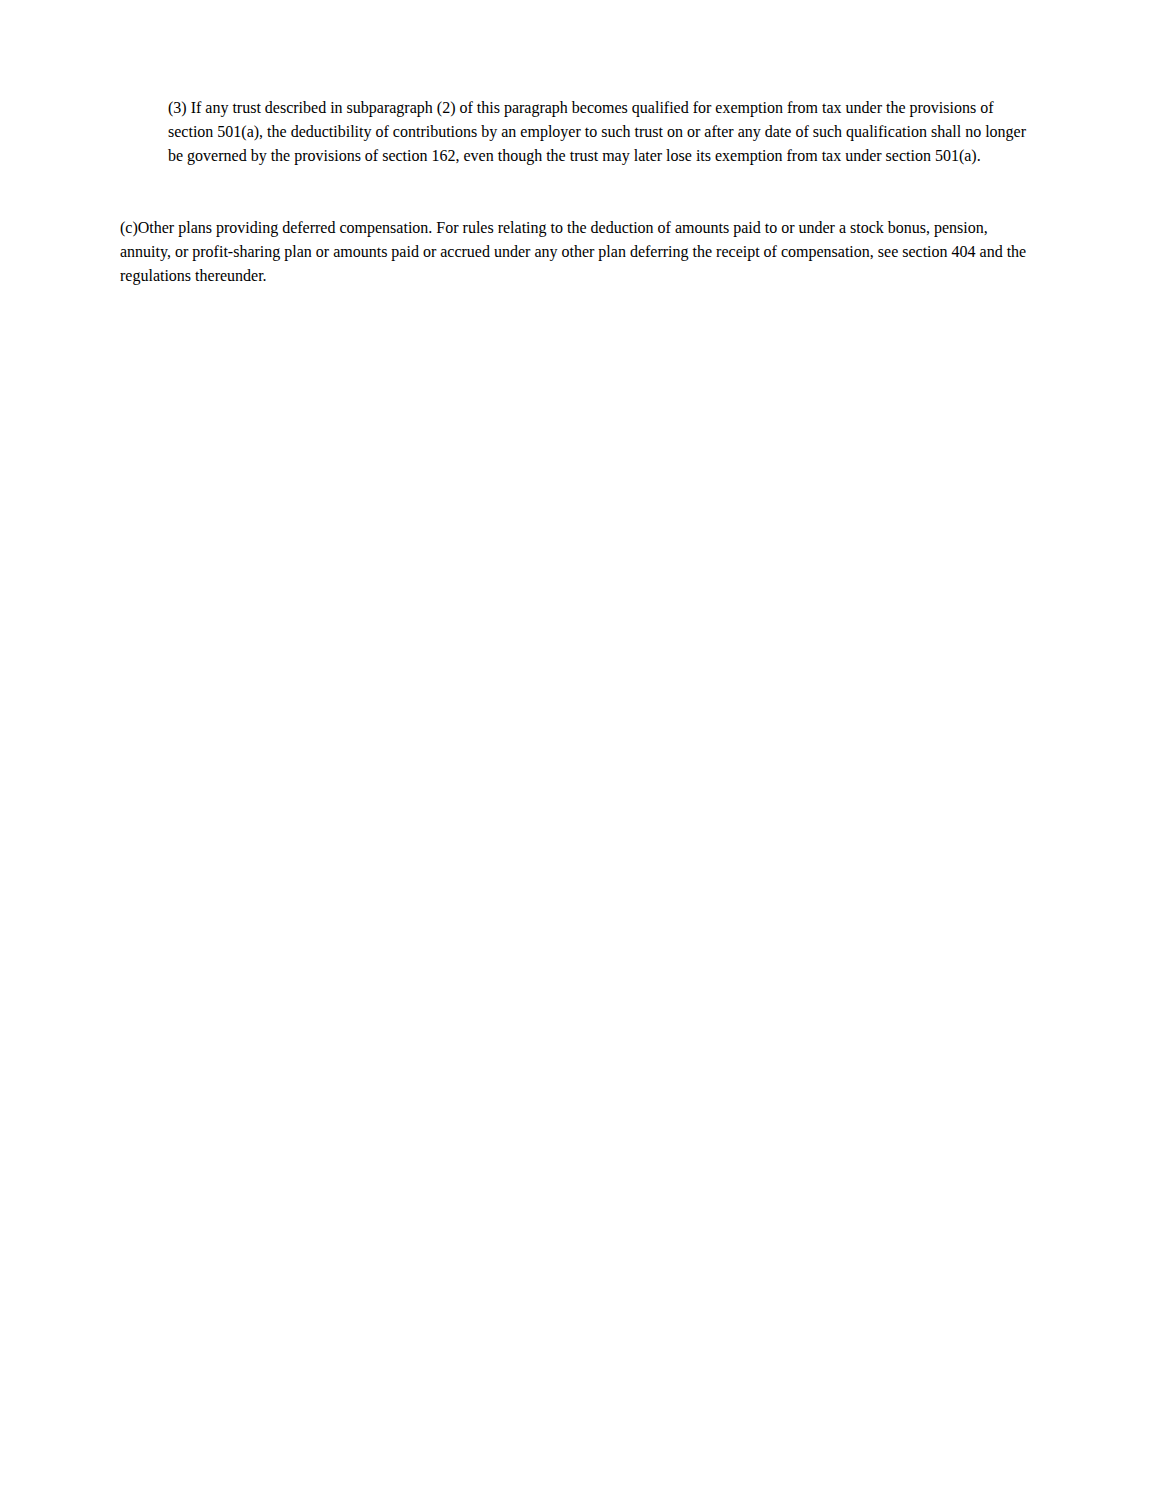(3) If any trust described in subparagraph (2) of this paragraph becomes qualified for exemption from tax under the provisions of section 501(a), the deductibility of contributions by an employer to such trust on or after any date of such qualification shall no longer be governed by the provisions of section 162, even though the trust may later lose its exemption from tax under section 501(a).
(c)Other plans providing deferred compensation. For rules relating to the deduction of amounts paid to or under a stock bonus, pension, annuity, or profit-sharing plan or amounts paid or accrued under any other plan deferring the receipt of compensation, see section 404 and the regulations thereunder.